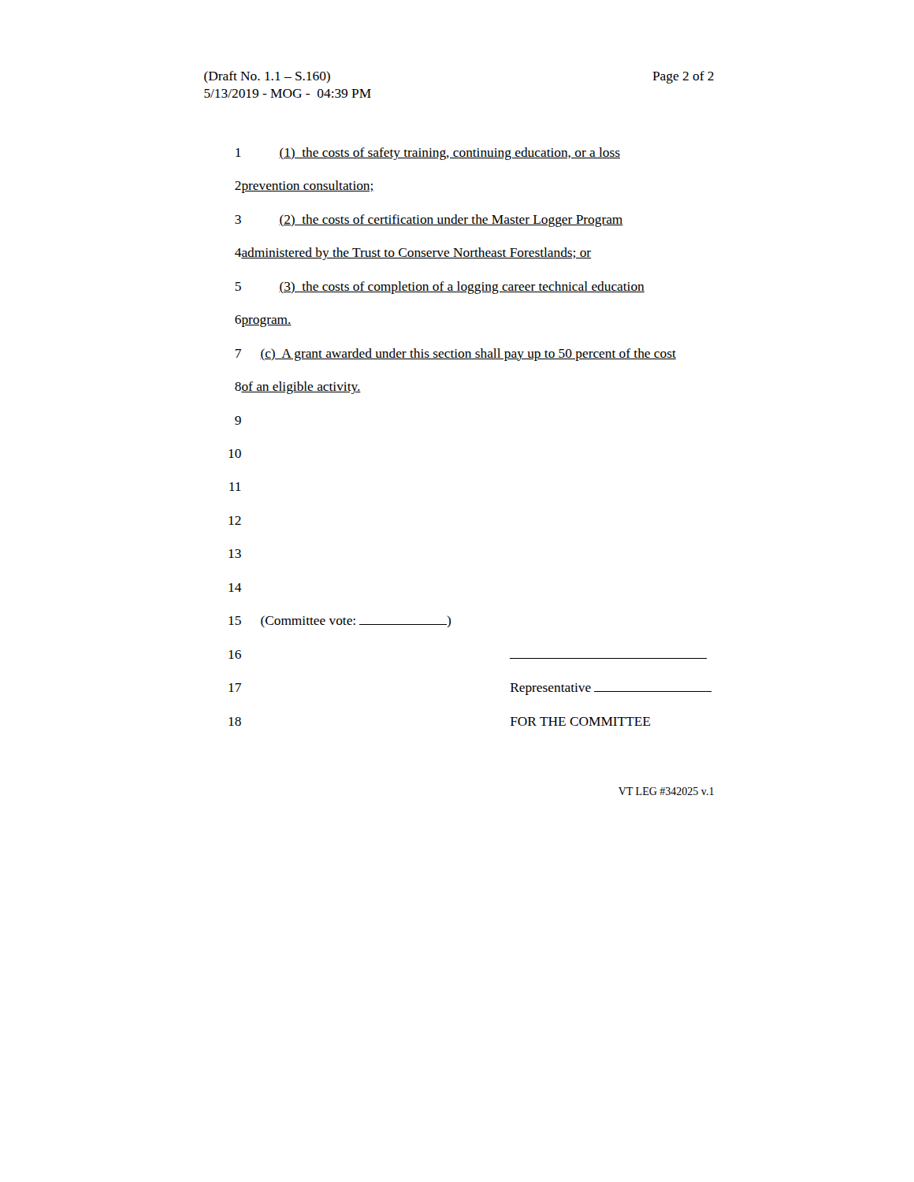(Draft No. 1.1 – S.160)
5/13/2019 - MOG - 04:39 PM
Page 2 of 2
| 1 | (1) the costs of safety training, continuing education, or a loss |
| 2 | prevention consultation; |
| 3 | (2) the costs of certification under the Master Logger Program |
| 4 | administered by the Trust to Conserve Northeast Forestlands; or |
| 5 | (3) the costs of completion of a logging career technical education |
| 6 | program. |
| 7 | (c) A grant awarded under this section shall pay up to 50 percent of the cost |
| 8 | of an eligible activity. |
| 9 | |
| 10 | |
| 11 | |
| 12 | |
| 13 | |
| 14 | |
| 15 | (Committee vote: ) |
| 16 | |
| 17 | Representative |
| 18 | FOR THE COMMITTEE |
VT LEG #342025 v.1